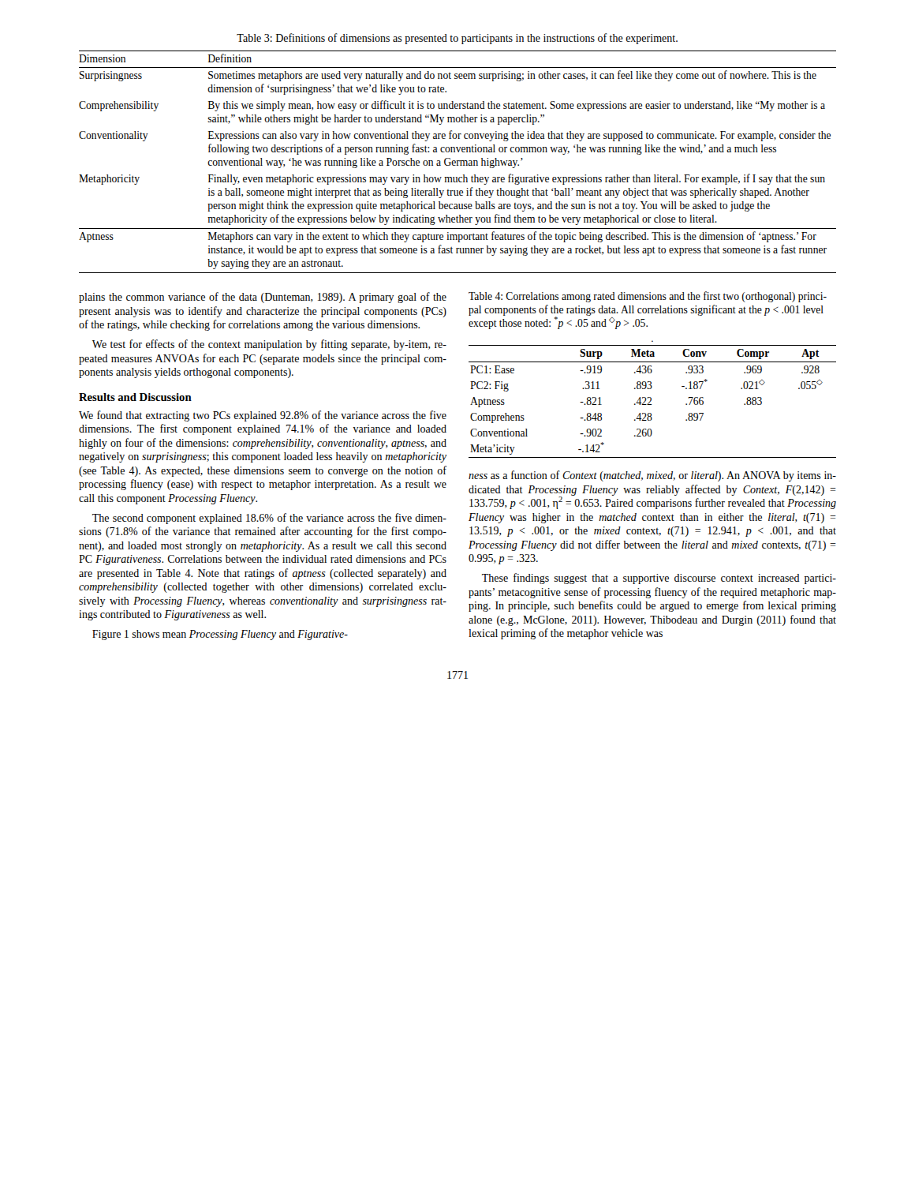Table 3: Definitions of dimensions as presented to participants in the instructions of the experiment.
| Dimension | Definition |
| --- | --- |
| Surprisingness | Sometimes metaphors are used very naturally and do not seem surprising; in other cases, it can feel like they come out of nowhere. This is the dimension of ‘surprisingness’ that we’d like you to rate. |
| Comprehensibility | By this we simply mean, how easy or difficult it is to understand the statement. Some expressions are easier to understand, like “My mother is a saint,” while others might be harder to understand “My mother is a paperclip.” |
| Conventionality | Expressions can also vary in how conventional they are for conveying the idea that they are supposed to communicate. For example, consider the following two descriptions of a person running fast: a conventional or common way, ‘he was running like the wind,’ and a much less conventional way, ‘he was running like a Porsche on a German highway.’ |
| Metaphoricity | Finally, even metaphoric expressions may vary in how much they are figurative expressions rather than literal. For example, if I say that the sun is a ball, someone might interpret that as being literally true if they thought that ‘ball’ meant any object that was spherically shaped. Another person might think the expression quite metaphorical because balls are toys, and the sun is not a toy. You will be asked to judge the metaphoricity of the expressions below by indicating whether you find them to be very metaphorical or close to literal. |
| Aptness | Metaphors can vary in the extent to which they capture important features of the topic being described. This is the dimension of ‘aptness.’ For instance, it would be apt to express that someone is a fast runner by saying they are a rocket, but less apt to express that someone is a fast runner by saying they are an astronaut. |
plains the common variance of the data (Dunteman, 1989). A primary goal of the present analysis was to identify and characterize the principal components (PCs) of the ratings, while checking for correlations among the various dimensions.
We test for effects of the context manipulation by fitting separate, by-item, repeated measures ANVOAs for each PC (separate models since the principal components analysis yields orthogonal components).
Results and Discussion
We found that extracting two PCs explained 92.8% of the variance across the five dimensions. The first component explained 74.1% of the variance and loaded highly on four of the dimensions: comprehensibility, conventionality, aptness, and negatively on surprisingness; this component loaded less heavily on metaphoricity (see Table 4). As expected, these dimensions seem to converge on the notion of processing fluency (ease) with respect to metaphor interpretation. As a result we call this component Processing Fluency.
The second component explained 18.6% of the variance across the five dimensions (71.8% of the variance that remained after accounting for the first component), and loaded most strongly on metaphoricity. As a result we call this second PC Figurativeness. Correlations between the individual rated dimensions and PCs are presented in Table 4. Note that ratings of aptness (collected separately) and comprehensibility (collected together with other dimensions) correlated exclusively with Processing Fluency, whereas conventionality and surprisingness ratings contributed to Figurativeness as well.
Figure 1 shows mean Processing Fluency and Figurative-
Table 4: Correlations among rated dimensions and the first two (orthogonal) principal components of the ratings data. All correlations significant at the p < .001 level except those noted: *p < .05 and ◇p > .05.
.
| | Surp | Meta | Conv | Compr | Apt |
| --- | --- | --- | --- | --- | --- |
| PC1: Ease | -.919 | .436 | .933 | .969 | .928 |
| PC2: Fig | .311 | .893 | -.187 * | .021 ◇ | .055 ◇ |
| Aptness | -.821 | .422 | .766 | .883 | |
| Comprehens | -.848 | .428 | .897 | | |
| Conventional | -.902 | .260 | | | |
| Meta’icity | -.142 * | | | | |
ness as a function of Context (matched, mixed, or literal). An ANOVA by items indicated that Processing Fluency was reliably affected by Context, F(2,142) = 133.759, p < .001, η2 = 0.653. Paired comparisons further revealed that Processing Fluency was higher in the matched context than in either the literal, t(71) = 13.519, p < .001, or the mixed context, t(71) = 12.941, p < .001, and that Processing Fluency did not differ between the literal and mixed contexts, t(71) = 0.995, p = .323.
These findings suggest that a supportive discourse context increased participants’ metacognitive sense of processing fluency of the required metaphoric mapping. In principle, such benefits could be argued to emerge from lexical priming alone (e.g., McGlone, 2011). However, Thibodeau and Durgin (2011) found that lexical priming of the metaphor vehicle was
1771